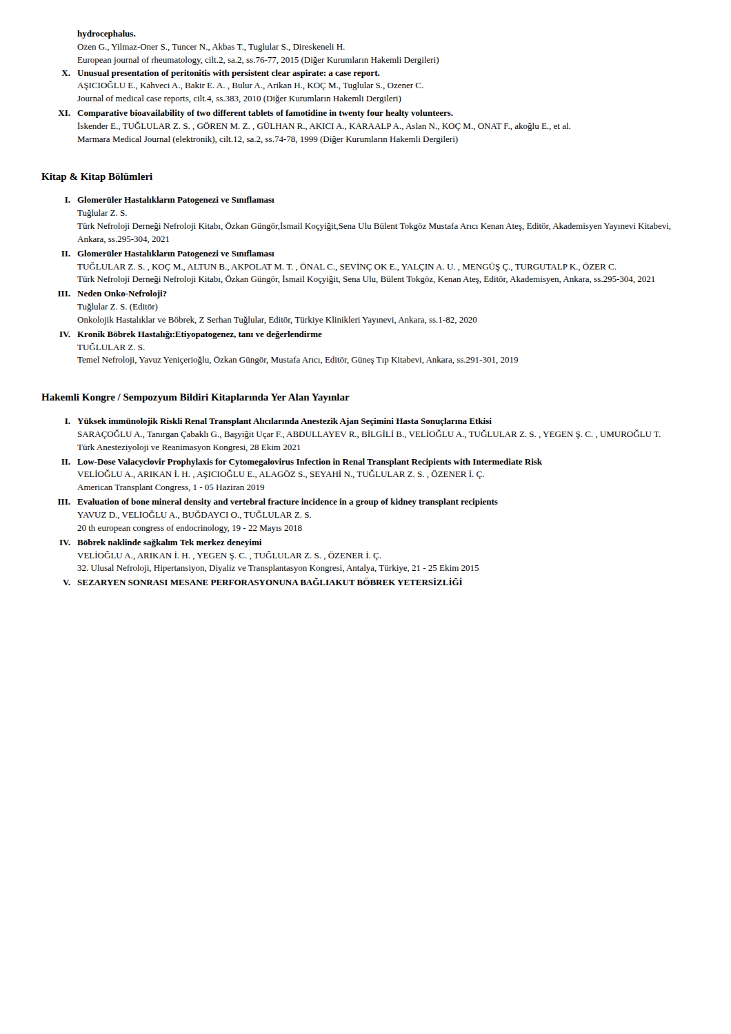hydrocephalus.
Ozen G., Yilmaz-Oner S., Tuncer N., Akbas T., Tuglular S., Direskeneli H.
European journal of rheumatology, cilt.2, sa.2, ss.76-77, 2015 (Diğer Kurumların Hakemli Dergileri)
X.
Unusual presentation of peritonitis with persistent clear aspirate: a case report.
AŞICIOĞLU E., Kahveci A., Bakir E. A. , Bulur A., Arikan H., KOÇ M., Tuglular S., Ozener C.
Journal of medical case reports, cilt.4, ss.383, 2010 (Diğer Kurumların Hakemli Dergileri)
XI.
Comparative bioavailability of two different tablets of famotidine in twenty four healty volunteers.
İskender E., TUĞLULAR Z. S. , GÖREN M. Z. , GÜLHAN R., AKICI A., KARAALP A., Aslan N., KOÇ M., ONAT F., akoğlu E., et al.
Marmara Medical Journal (elektronik), cilt.12, sa.2, ss.74-78, 1999 (Diğer Kurumların Hakemli Dergileri)
Kitap & Kitap Bölümleri
I.
Glomerüler Hastalıkların Patogenezi ve Sınıflaması
Tuğlular Z. S.
Türk Nefroloji Derneği Nefroloji Kitabı, Özkan Güngör,İsmail Koçyiğit,Sena Ulu Bülent Tokgöz Mustafa Arıcı Kenan Ateş, Editör, Akademisyen Yayınevi Kitabevi, Ankara, ss.295-304, 2021
II.
Glomerüler Hastalıkların Patogenezi ve Sınıflaması
TUĞLULAR Z. S. , KOÇ M., ALTUN B., AKPOLAT M. T. , ÖNAL C., SEVİNÇ OK E., YALÇIN A. U. , MENGÜŞ Ç., TURGUTALP K., ÖZER C.
Türk Nefroloji Derneği Nefroloji Kitabı, Özkan Güngör, İsmail Koçyiğit, Sena Ulu, Bülent Tokgöz, Kenan Ateş, Editör, Akademisyen, Ankara, ss.295-304, 2021
III.
Neden Onko-Nefroloji?
Tuğlular Z. S. (Editör)
Onkolojik Hastalıklar ve Böbrek, Z Serhan Tuğlular, Editör, Türkiye Klinikleri Yayınevi, Ankara, ss.1-82, 2020
IV.
Kronik Böbrek Hastalığı:Etiyopatogenez, tanı ve değerlendirme
TUĞLULAR Z. S.
Temel Nefroloji, Yavuz Yeniçerioğlu, Özkan Güngör, Mustafa Arıcı, Editör, Güneş Tıp Kitabevi, Ankara, ss.291-301, 2019
Hakemli Kongre / Sempozyum Bildiri Kitaplarında Yer Alan Yayınlar
I.
Yüksek immünolojik Riskli Renal Transplant Alıcılarında Anestezik Ajan Seçimini Hasta Sonuçlarına Etkisi
SARAÇOĞLU A., Tanırgan Çabaklı G., Başyiğit Uçar F., ABDULLAYEV R., BİLGİLİ B., VELİOĞLU A., TUĞLULAR Z. S. , YEGEN Ş. C. , UMUROĞLU T.
Türk Anesteziyoloji ve Reanimasyon Kongresi, 28 Ekim 2021
II.
Low-Dose Valacyclovir Prophylaxis for Cytomegalovirus Infection in Renal Transplant Recipients with Intermediate Risk
VELİOĞLU A., ARIKAN İ. H. , AŞICIOĞLU E., ALAGÖZ S., SEYAHİ N., TUĞLULAR Z. S. , ÖZENER İ. Ç.
American Transplant Congress, 1 - 05 Haziran 2019
III.
Evaluation of bone mineral density and vertebral fracture incidence in a group of kidney transplant recipients
YAVUZ D., VELİOĞLU A., BUĞDAYCI O., TUĞLULAR Z. S.
20 th european congress of endocrinology, 19 - 22 Mayıs 2018
IV.
Böbrek naklinde sağkalım Tek merkez deneyimi
VELİOĞLU A., ARIKAN İ. H. , YEGEN Ş. C. , TUĞLULAR Z. S. , ÖZENER İ. Ç.
32. Ulusal Nefroloji, Hipertansiyon, Diyaliz ve Transplantasyon Kongresi, Antalya, Türkiye, 21 - 25 Ekim 2015
V.
SEZARYEN SONRASI MESANE PERFORASYONUNA BAĞLIAKUT BÖBREK YETERSİZLİĞİ